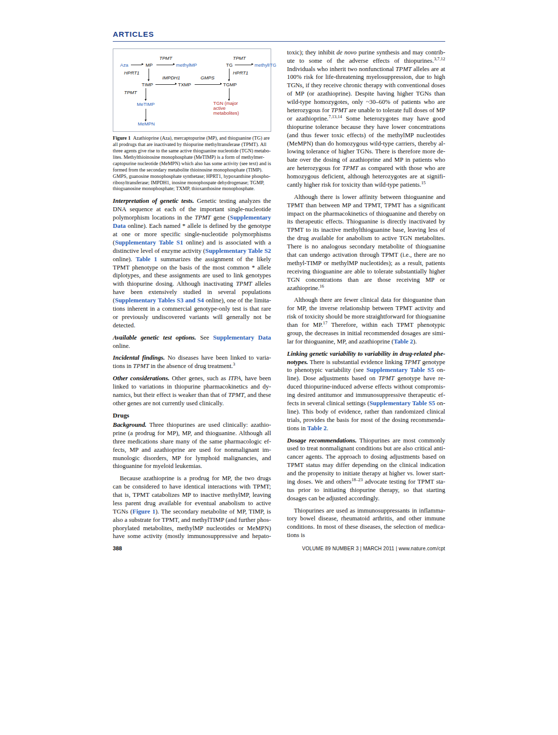ARTICLES
Aza MP TPMT methylMP TPMT TG methylITG HPRT1 HPRT1 TIMP IMPDH1 TXMP GMPS TGMP TPMT MeTIMP MeMPN TGN (major active metabolites)
Figure 1 Azathioprine (Aza), mercaptopurine (MP), and thioguanine (TG) are all prodrugs that are inactivated by thiopurine methyltransferase (TPMT). All three agents give rise to the same active thioguanine nucleotide (TGN) metabolites. Methylthioinosine monophosphate (MeTIMP) is a form of methylmercaptopurine nucleotide (MeMPN) which also has some activity (see text) and is formed from the secondary metabolite thioinosine monophosphate (TIMP). GMPS, guanosine monophosphate synthetase; HPRT1, hypoxanthine phosphoribosyltransferase; IMPDH1, inosine monophospate dehydrogenase; TGMP, thioguanosine monophosphate; TXMP, thioxanthosine monophosphate.
Interpretation of genetic tests. Genetic testing analyzes the DNA sequence at each of the important single-nucleotide polymorphism locations in the TPMT gene (Supplementary Data online). Each named * allele is defined by the genotype at one or more specific single-nucleotide polymorphisms (Supplementary Table S1 online) and is associated with a distinctive level of enzyme activity (Supplementary Table S2 online). Table 1 summarizes the assignment of the likely TPMT phenotype on the basis of the most common * allele diplotypes, and these assignments are used to link genotypes with thiopurine dosing. Although inactivating TPMT alleles have been extensively studied in several populations (Supplementary Tables S3 and S4 online), one of the limitations inherent in a commercial genotype-only test is that rare or previously undiscovered variants will generally not be detected.
Available genetic test options. See Supplementary Data online.
Incidental findings. No diseases have been linked to variations in TPMT in the absence of drug treatment.3
Other considerations. Other genes, such as ITPA, have been linked to variations in thiopurine pharmacokinetics and dynamics, but their effect is weaker than that of TPMT, and these other genes are not currently used clinically.
Drugs
Background. Three thiopurines are used clinically: azathioprine (a prodrug for MP), MP, and thioguanine. Although all three medications share many of the same pharmacologic effects, MP and azathioprine are used for nonmalignant immunologic disorders, MP for lymphoid malignancies, and thioguanine for myeloid leukemias.
Because azathioprine is a prodrug for MP, the two drugs can be considered to have identical interactions with TPMT; that is, TPMT catabolizes MP to inactive methylMP, leaving less parent drug available for eventual anabolism to active TGNs (Figure 1). The secondary metabolite of MP, TIMP, is also a substrate for TPMT, and methylTIMP (and further phosphorylated metabolites, methylMP nucleotides or MeMPN) have some activity (mostly immunosuppressive and hepatotoxic); they inhibit de novo purine synthesis and may contribute to some of the adverse effects of thiopurines.3,7,12 Individuals who inherit two nonfunctional TPMT alleles are at 100% risk for life-threatening myelosuppression, due to high TGNs, if they receive chronic therapy with conventional doses of MP (or azathioprine). Despite having higher TGNs than wild-type homozygotes, only ~30–60% of patients who are heterozygous for TPMT are unable to tolerate full doses of MP or azathioprine.7,13,14 Some heterozygotes may have good thiopurine tolerance because they have lower concentrations (and thus fewer toxic effects) of the methylMP nucleotides (MeMPN) than do homozygous wild-type carriers, thereby allowing tolerance of higher TGNs. There is therefore more debate over the dosing of azathioprine and MP in patients who are heterozygous for TPMT as compared with those who are homozygous deficient, although heterozygotes are at significantly higher risk for toxicity than wild-type patients.15
Although there is lower affinity between thioguanine and TPMT than between MP and TPMT, TPMT has a significant impact on the pharmacokinetics of thioguanine and thereby on its therapeutic effects. Thioguanine is directly inactivated by TPMT to its inactive methylthioguanine base, leaving less of the drug available for anabolism to active TGN metabolites. There is no analogous secondary metabolite of thioguanine that can undergo activation through TPMT (i.e., there are no methyl-TIMP or methylMP nucleotides); as a result, patients receiving thioguanine are able to tolerate substantially higher TGN concentrations than are those receiving MP or azathioprine.16
Although there are fewer clinical data for thioguanine than for MP, the inverse relationship between TPMT activity and risk of toxicity should be more straightforward for thioguanine than for MP.17 Therefore, within each TPMT phenotypic group, the decreases in initial recommended dosages are similar for thioguanine, MP, and azathioprine (Table 2).
Linking genetic variability to variability in drug-related phenotypes. There is substantial evidence linking TPMT genotype to phenotypic variability (see Supplementary Table S5 online). Dose adjustments based on TPMT genotype have reduced thiopurine-induced adverse effects without compromising desired antitumor and immunosuppressive therapeutic effects in several clinical settings (Supplementary Table S5 online). This body of evidence, rather than randomized clinical trials, provides the basis for most of the dosing recommendations in Table 2.
Dosage recommendations. Thiopurines are most commonly used to treat nonmalignant conditions but are also critical anticancer agents. The approach to dosing adjustments based on TPMT status may differ depending on the clinical indication and the propensity to initiate therapy at higher vs. lower starting doses. We and others18–23 advocate testing for TPMT status prior to initiating thiopurine therapy, so that starting dosages can be adjusted accordingly.
Thiopurines are used as immunosuppressants in inflammatory bowel disease, rheumatoid arthritis, and other immune conditions. In most of these diseases, the selection of medications is
388 VOLUME 89 NUMBER 3 | MARCH 2011 | www.nature.com/cpt